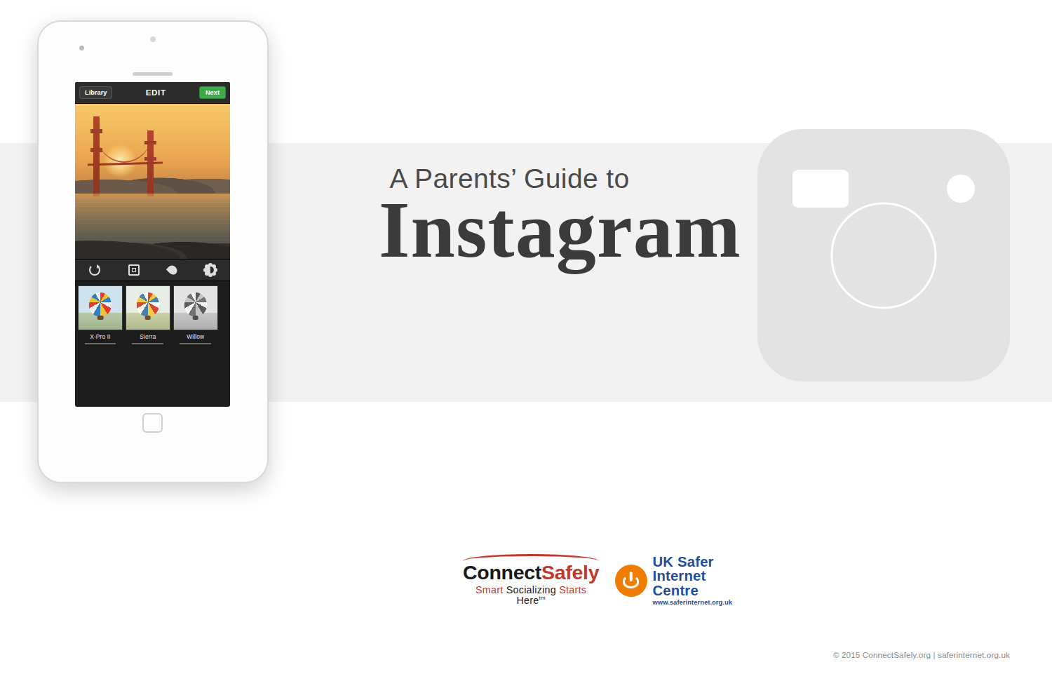Library EDIT Next
X-Pro II
Sierra
Willow
A Parents’ Guide to
Instagram
ConnectSafely
Smart Socializing Starts Heretm
UK Safer
Internet
Centre
www.saferinternet.org.uk
© 2015 ConnectSafely.org | saferinternet.org.uk